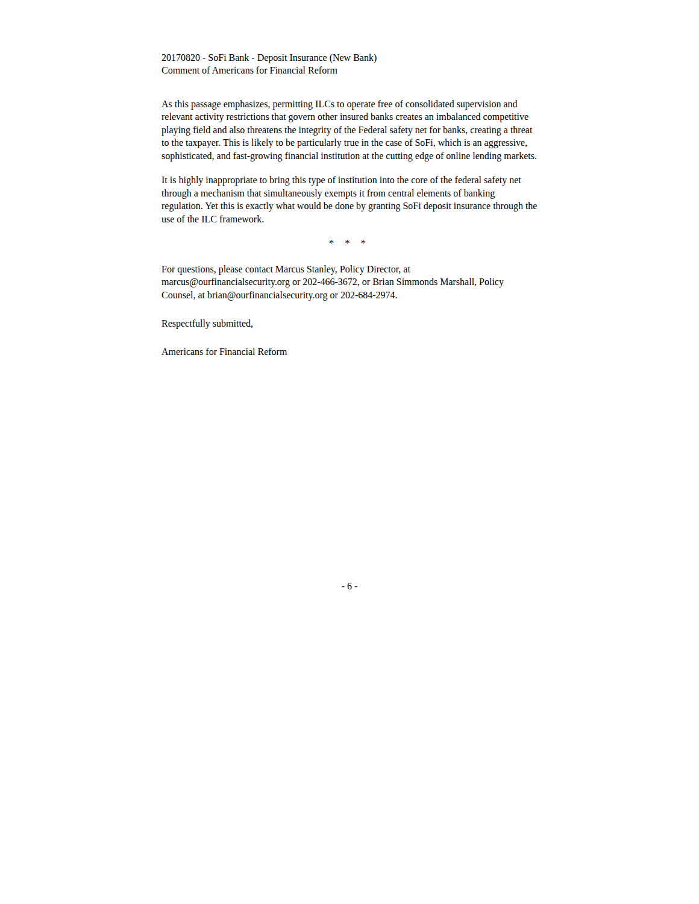20170820 - SoFi Bank - Deposit Insurance (New Bank)
Comment of Americans for Financial Reform
As this passage emphasizes, permitting ILCs to operate free of consolidated supervision and relevant activity restrictions that govern other insured banks creates an imbalanced competitive playing field and also threatens the integrity of the Federal safety net for banks, creating a threat to the taxpayer. This is likely to be particularly true in the case of SoFi, which is an aggressive, sophisticated, and fast-growing financial institution at the cutting edge of online lending markets.
It is highly inappropriate to bring this type of institution into the core of the federal safety net through a mechanism that simultaneously exempts it from central elements of banking regulation. Yet this is exactly what would be done by granting SoFi deposit insurance through the use of the ILC framework.
* * *
For questions, please contact Marcus Stanley, Policy Director, at
marcus@ourfinancialsecurity.org or 202-466-3672, or Brian Simmonds Marshall, Policy
Counsel, at brian@ourfinancialsecurity.org or 202-684-2974.
Respectfully submitted,
Americans for Financial Reform
- 6 -